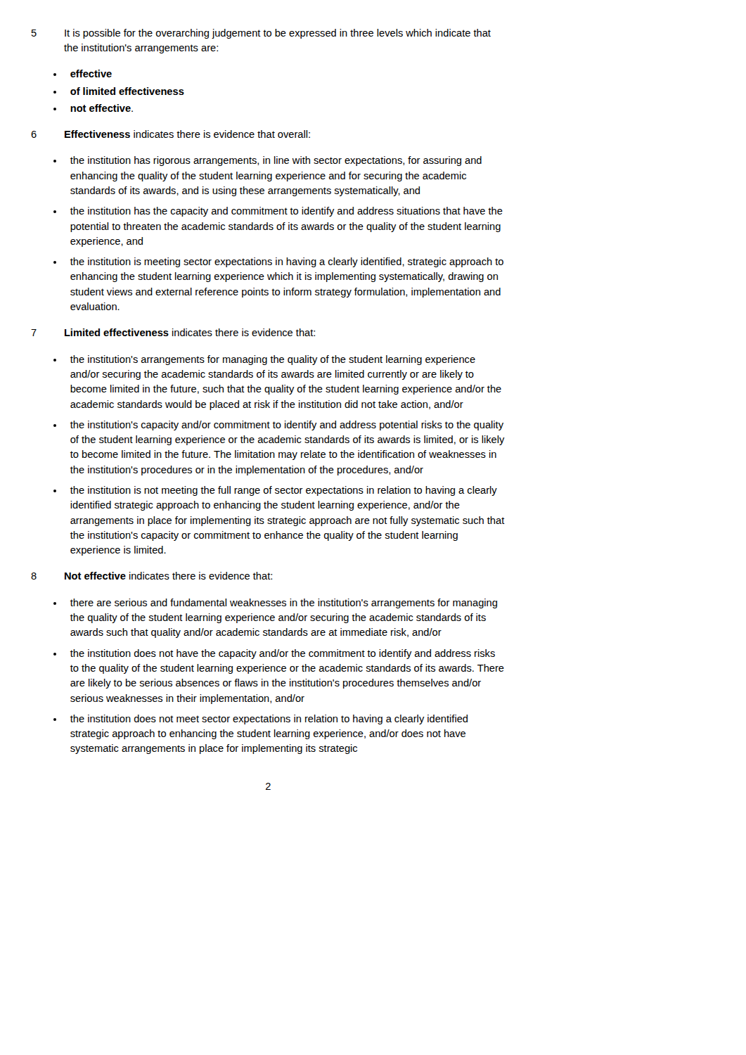5
It is possible for the overarching judgement to be expressed in three levels which indicate that the institution's arrangements are:
effective
of limited effectiveness
not effective.
6
Effectiveness indicates there is evidence that overall:
the institution has rigorous arrangements, in line with sector expectations, for assuring and enhancing the quality of the student learning experience and for securing the academic standards of its awards, and is using these arrangements systematically, and
the institution has the capacity and commitment to identify and address situations that have the potential to threaten the academic standards of its awards or the quality of the student learning experience, and
the institution is meeting sector expectations in having a clearly identified, strategic approach to enhancing the student learning experience which it is implementing systematically, drawing on student views and external reference points to inform strategy formulation, implementation and evaluation.
7
Limited effectiveness indicates there is evidence that:
the institution's arrangements for managing the quality of the student learning experience and/or securing the academic standards of its awards are limited currently or are likely to become limited in the future, such that the quality of the student learning experience and/or the academic standards would be placed at risk if the institution did not take action, and/or
the institution's capacity and/or commitment to identify and address potential risks to the quality of the student learning experience or the academic standards of its awards is limited, or is likely to become limited in the future. The limitation may relate to the identification of weaknesses in the institution's procedures or in the implementation of the procedures, and/or
the institution is not meeting the full range of sector expectations in relation to having a clearly identified strategic approach to enhancing the student learning experience, and/or the arrangements in place for implementing its strategic approach are not fully systematic such that the institution's capacity or commitment to enhance the quality of the student learning experience is limited.
8
Not effective indicates there is evidence that:
there are serious and fundamental weaknesses in the institution's arrangements for managing the quality of the student learning experience and/or securing the academic standards of its awards such that quality and/or academic standards are at immediate risk, and/or
the institution does not have the capacity and/or the commitment to identify and address risks to the quality of the student learning experience or the academic standards of its awards. There are likely to be serious absences or flaws in the institution's procedures themselves and/or serious weaknesses in their implementation, and/or
the institution does not meet sector expectations in relation to having a clearly identified strategic approach to enhancing the student learning experience, and/or does not have systematic arrangements in place for implementing its strategic
2